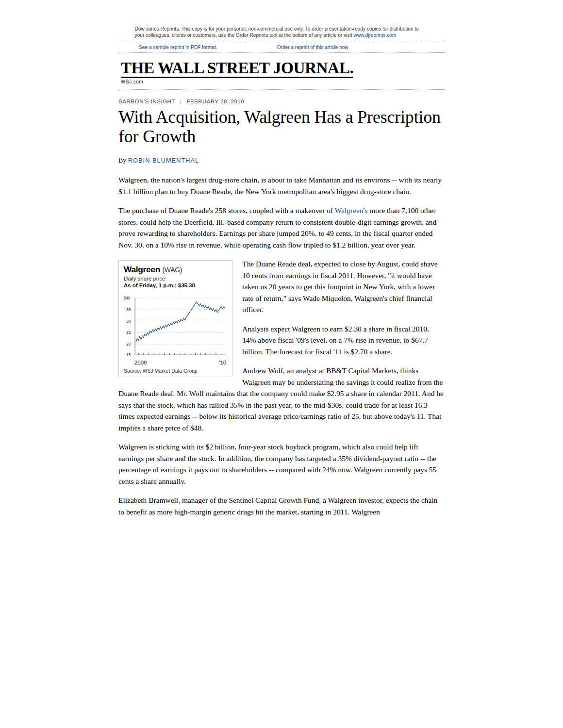Dow Jones Reprints: This copy is for your personal, non-commercial use only. To order presentation-ready copies for distribution to your colleagues, clients or customers, use the Order Reprints tool at the bottom of any article or visit www.djreprints.com
See a sample reprint in PDF format. Order a reprint of this article now
THE WALL STREET JOURNAL.
WSJ.com
BARRON'S INSIGHT|FEBRUARY 28, 2010
With Acquisition, Walgreen Has a Prescription for Growth
By ROBIN BLUMENTHAL
Walgreen, the nation's largest drug-store chain, is about to take Manhattan and its environs -- with its nearly $1.1 billion plan to buy Duane Reade, the New York metropolitan area's biggest drug-store chain.
The purchase of Duane Reade's 258 stores, coupled with a makeover of Walgreen's more than 7,100 other stores, could help the Deerfield, Ill.-based company return to consistent double-digit earnings growth, and prove rewarding to shareholders. Earnings per share jumped 20%, to 49 cents, in the fiscal quarter ended Nov. 30, on a 10% rise in revenue, while operating cash flow tripled to $1.2 billion, year over year.
Walgreen (WAG)
Daily share price
As of Friday, 1 p.m.: $35.30
$40 35 30 25 20 15
2009'10
Source: WSJ Market Data Group
The Duane Reade deal, expected to close by August, could shave 10 cents from earnings in fiscal 2011. However, "it would have taken us 20 years to get this footprint in New York, with a lower rate of return," says Wade Miquelon, Walgreen's chief financial officer.
Analysts expect Walgreen to earn $2.30 a share in fiscal 2010, 14% above fiscal '09's level, on a 7% rise in revenue, to $67.7 billion. The forecast for fiscal '11 is $2.70 a share.
Andrew Wolf, an analyst at BB&T Capital Markets, thinks Walgreen may be understating the savings it could realize from the Duane Reade deal. Mr. Wolf maintains that the company could make $2.95 a share in calendar 2011. And he says that the stock, which has rallied 35% in the past year, to the mid-$30s, could trade for at least 16.3 times expected earnings -- below its historical average price/earnings ratio of 25, but above today's 11. That implies a share price of $48.
Walgreen is sticking with its $2 billion, four-year stock buyback program, which also could help lift earnings per share and the stock. In addition, the company has targeted a 35% dividend-payout ratio -- the percentage of earnings it pays out to shareholders -- compared with 24% now. Walgreen currently pays 55 cents a share annually.
Elizabeth Bramwell, manager of the Sentinel Capital Growth Fund, a Walgreen investor, expects the chain to benefit as more high-margin generic drugs hit the market, starting in 2011. Walgreen